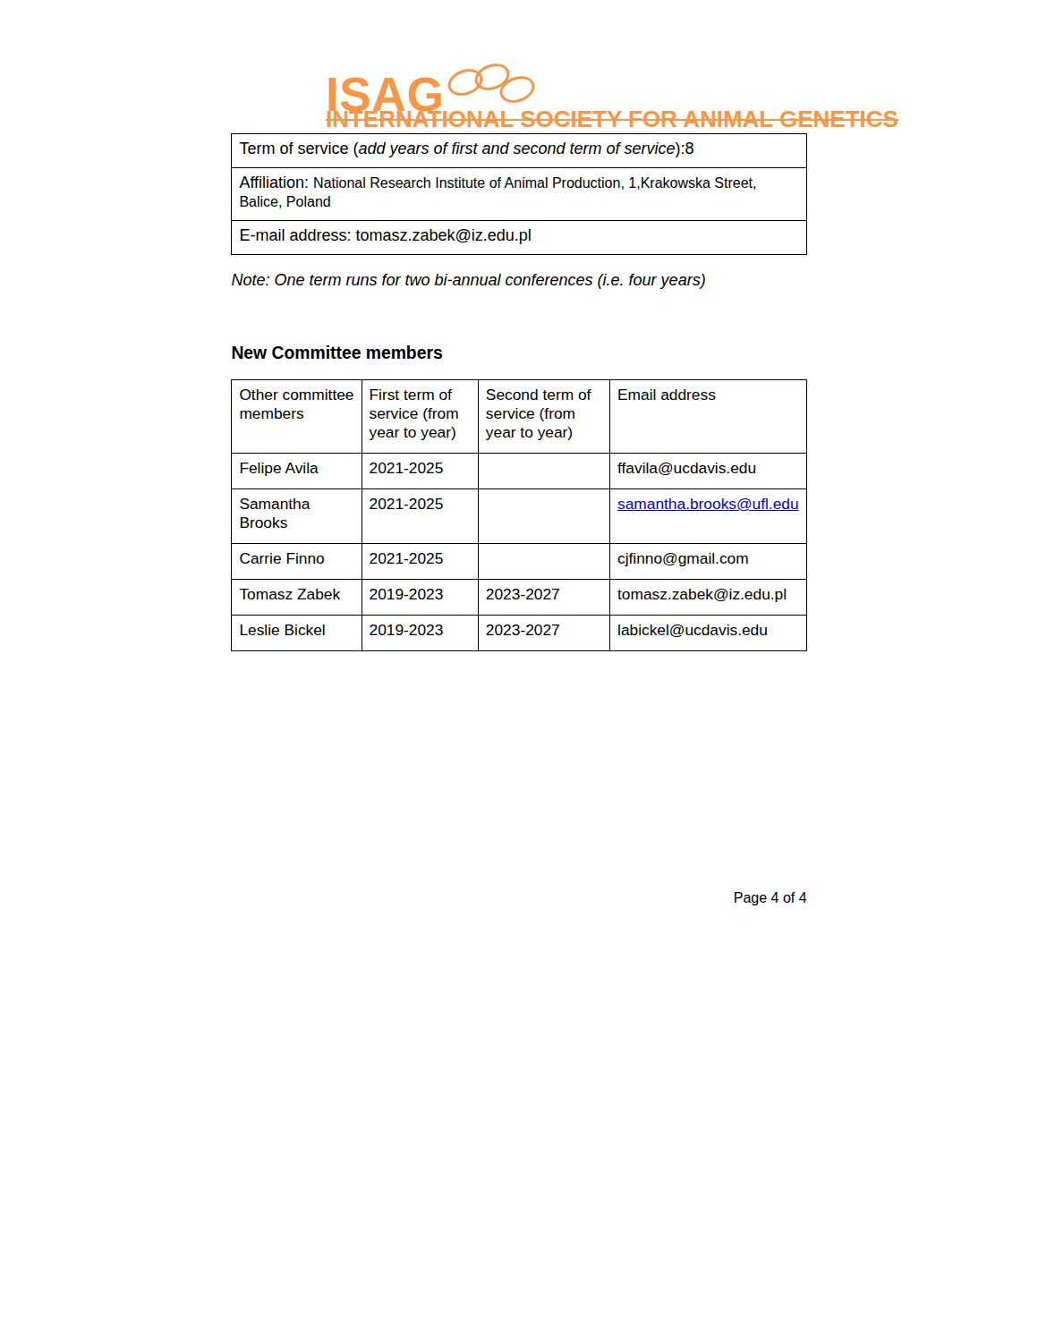ISAG
INTERNATIONAL SOCIETY FOR ANIMAL GENETICS
| Term of service ( add years of first and second term of service ):8 |
| Affiliation: National Research Institute of Animal Production, 1,Krakowska Street, Balice, Poland |
| E-mail address: tomasz.zabek@iz.edu.pl |
Note: One term runs for two bi-annual conferences (i.e. four years)
New Committee members
| Other committee members | First term of service (from year to year) | Second term of service (from year to year) | Email address |
| Felipe Avila | 2021-2025 | | ffavila@ucdavis.edu |
| Samantha Brooks | 2021-2025 | | samantha.brooks@ufl.edu |
| Carrie Finno | 2021-2025 | | cjfinno@gmail.com |
| Tomasz Zabek | 2019-2023 | 2023-2027 | tomasz.zabek@iz.edu.pl |
| Leslie Bickel | 2019-2023 | 2023-2027 | labickel@ucdavis.edu |
Page 4 of 4